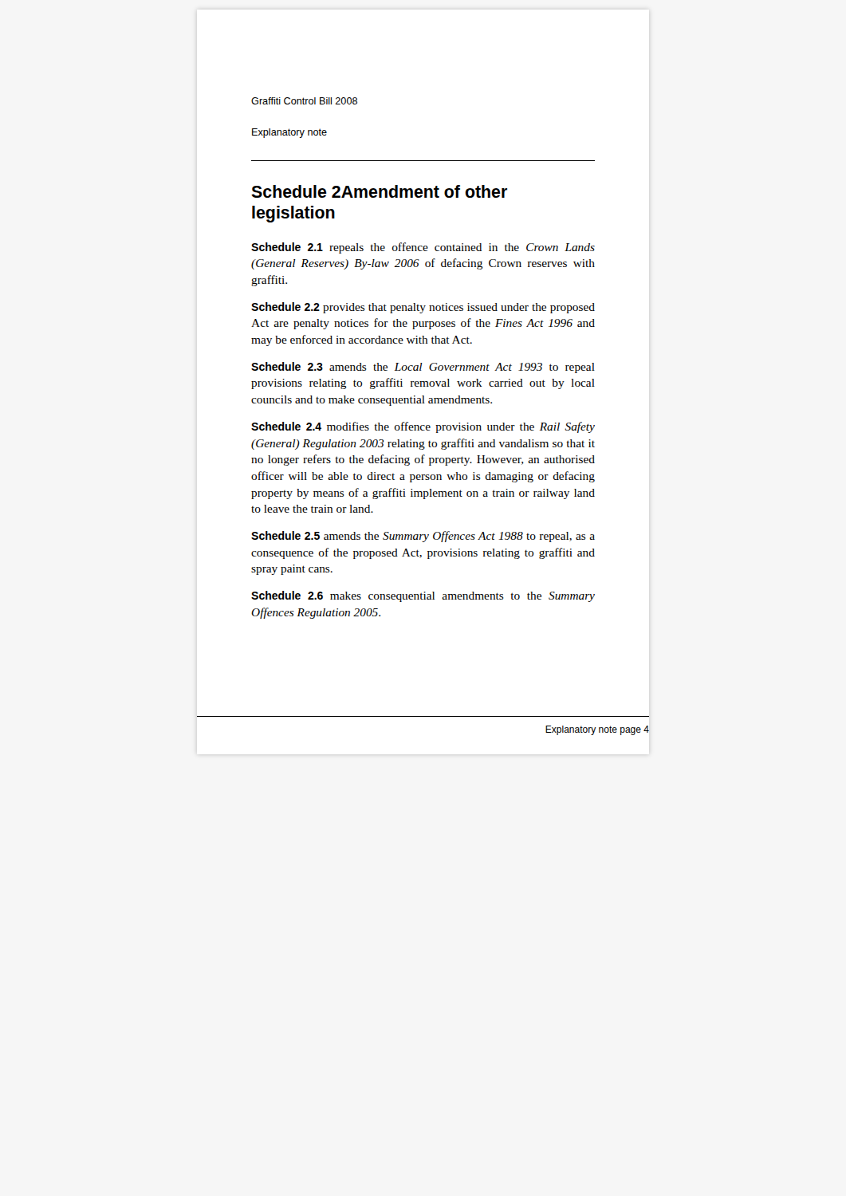Graffiti Control Bill 2008
Explanatory note
Schedule 2 Amendment of other legislation
Schedule 2.1 repeals the offence contained in the Crown Lands (General Reserves) By-law 2006 of defacing Crown reserves with graffiti.
Schedule 2.2 provides that penalty notices issued under the proposed Act are penalty notices for the purposes of the Fines Act 1996 and may be enforced in accordance with that Act.
Schedule 2.3 amends the Local Government Act 1993 to repeal provisions relating to graffiti removal work carried out by local councils and to make consequential amendments.
Schedule 2.4 modifies the offence provision under the Rail Safety (General) Regulation 2003 relating to graffiti and vandalism so that it no longer refers to the defacing of property. However, an authorised officer will be able to direct a person who is damaging or defacing property by means of a graffiti implement on a train or railway land to leave the train or land.
Schedule 2.5 amends the Summary Offences Act 1988 to repeal, as a consequence of the proposed Act, provisions relating to graffiti and spray paint cans.
Schedule 2.6 makes consequential amendments to the Summary Offences Regulation 2005.
Explanatory note page 4